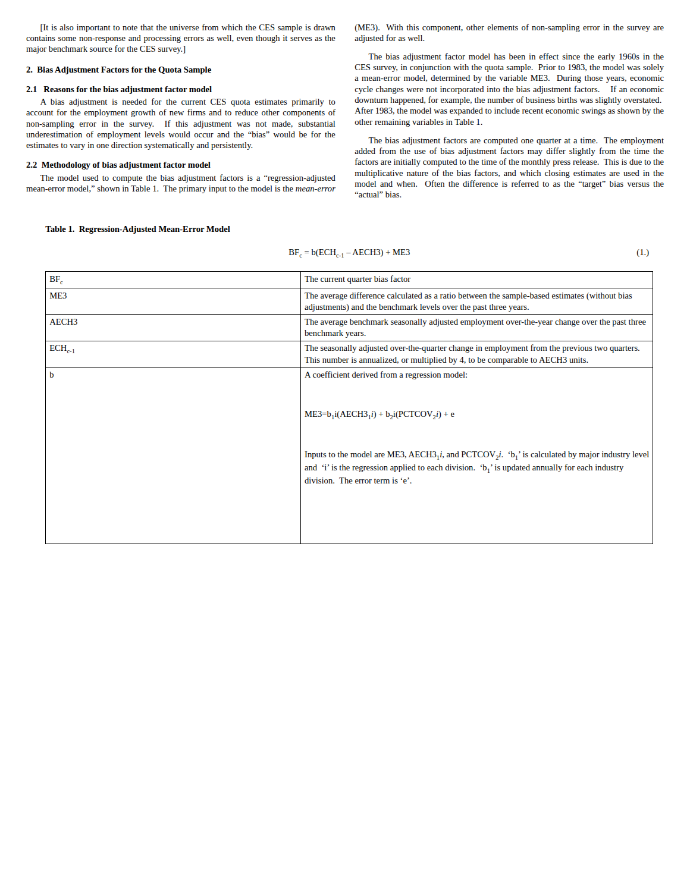[It is also important to note that the universe from which the CES sample is drawn contains some non-response and processing errors as well, even though it serves as the major benchmark source for the CES survey.]
2. Bias Adjustment Factors for the Quota Sample
2.1 Reasons for the bias adjustment factor model
A bias adjustment is needed for the current CES quota estimates primarily to account for the employment growth of new firms and to reduce other components of non-sampling error in the survey. If this adjustment was not made, substantial underestimation of employment levels would occur and the “bias” would be for the estimates to vary in one direction systematically and persistently.
2.2 Methodology of bias adjustment factor model
The model used to compute the bias adjustment factors is a “regression-adjusted mean-error model,” shown in Table 1. The primary input to the model is the mean-error (ME3). With this component, other elements of non-sampling error in the survey are adjusted for as well.
The bias adjustment factor model has been in effect since the early 1960s in the CES survey, in conjunction with the quota sample. Prior to 1983, the model was solely a mean-error model, determined by the variable ME3. During those years, economic cycle changes were not incorporated into the bias adjustment factors. If an economic downturn happened, for example, the number of business births was slightly overstated. After 1983, the model was expanded to include recent economic swings as shown by the other remaining variables in Table 1.
The bias adjustment factors are computed one quarter at a time. The employment added from the use of bias adjustment factors may differ slightly from the time the factors are initially computed to the time of the monthly press release. This is due to the multiplicative nature of the bias factors, and which closing estimates are used in the model and when. Often the difference is referred to as the “target” bias versus the “actual” bias.
Table 1. Regression-Adjusted Mean-Error Model
BFc = b(ECHc-1 – AECH3) + ME3(1.)
| BF c | The current quarter bias factor |
| ME3 | The average difference calculated as a ratio between the sample-based estimates (without bias adjustments) and the benchmark levels over the past three years. |
| AECH3 | The average benchmark seasonally adjusted employment over-the-year change over the past three benchmark years. |
| ECH c-1 | The seasonally adjusted over-the-quarter change in employment from the previous two quarters. This number is annualized, or multiplied by 4, to be comparable to AECH3 units. |
| b | A coefficient derived from a regression model: ME3=b 1 i(AECH3 1 i ) + b 2 i(PCTCOV 2 i ) + e Inputs to the model are ME3, AECH3 1 i , and PCTCOV 2 i . ‘b 1 ’ is calculated by major industry level and ‘i’ is the regression applied to each division. ‘b 1 ’ is updated annually for each industry division. The error term is ‘e’. |